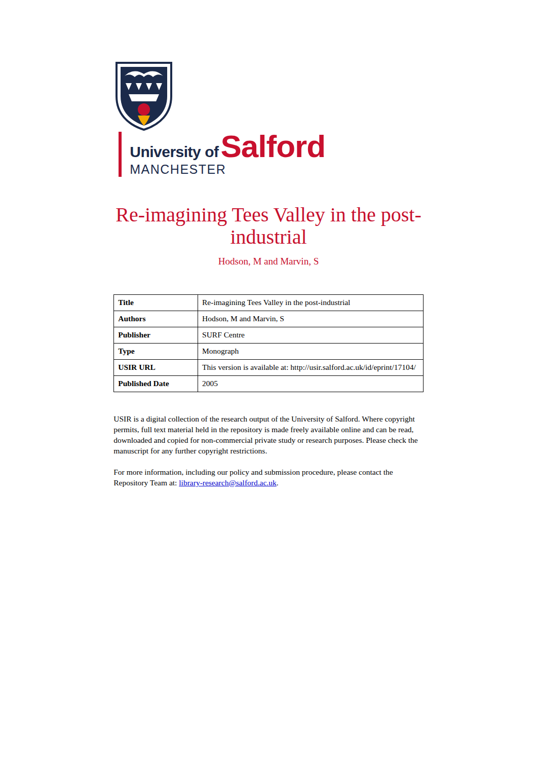University of Salford MANCHESTER
Re-imagining Tees Valley in the post-industrial
Hodson, M and Marvin, S
| Title | Re-imagining Tees Valley in the post-industrial |
| Authors | Hodson, M and Marvin, S |
| Publisher | SURF Centre |
| Type | Monograph |
| USIR URL | This version is available at: http://usir.salford.ac.uk/id/eprint/17104/ |
| Published Date | 2005 |
USIR is a digital collection of the research output of the University of Salford. Where copyright permits, full text material held in the repository is made freely available online and can be read, downloaded and copied for non-commercial private study or research purposes. Please check the manuscript for any further copyright restrictions.
For more information, including our policy and submission procedure, please contact the Repository Team at: library-research@salford.ac.uk.